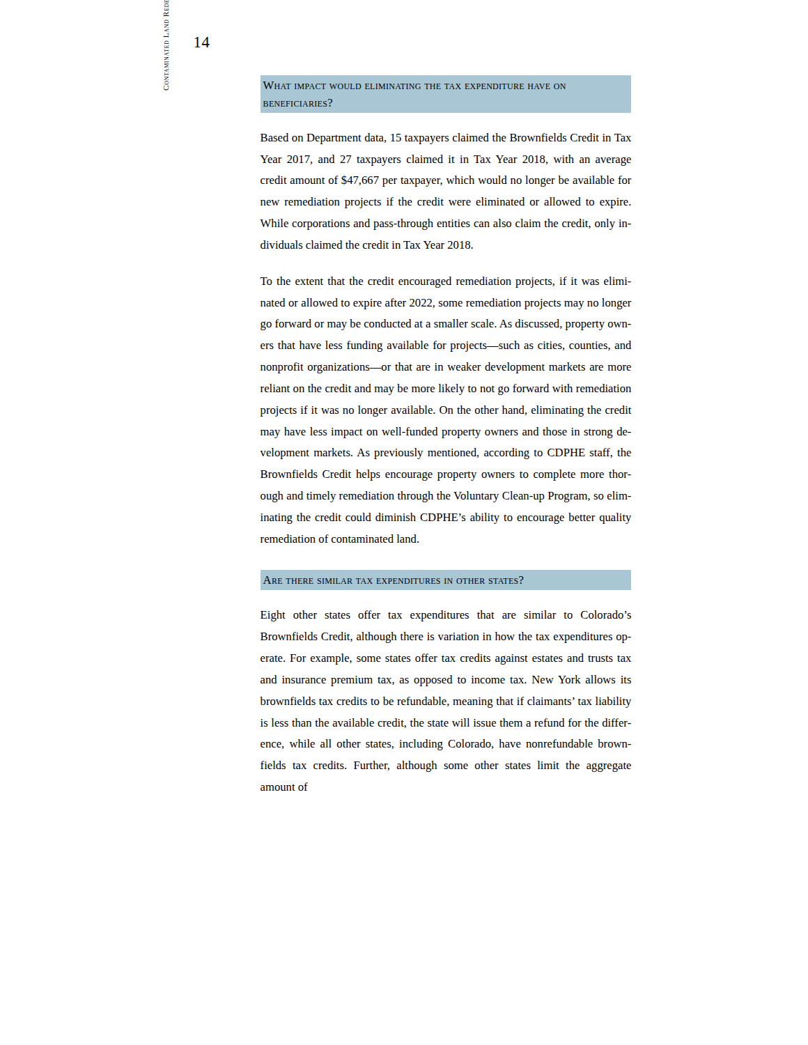14
Contaminated Land Redevelopment Credit
What impact would eliminating the tax expenditure have on beneficiaries?
Based on Department data, 15 taxpayers claimed the Brownfields Credit in Tax Year 2017, and 27 taxpayers claimed it in Tax Year 2018, with an average credit amount of $47,667 per taxpayer, which would no longer be available for new remediation projects if the credit were eliminated or allowed to expire. While corporations and pass-through entities can also claim the credit, only individuals claimed the credit in Tax Year 2018.
To the extent that the credit encouraged remediation projects, if it was eliminated or allowed to expire after 2022, some remediation projects may no longer go forward or may be conducted at a smaller scale. As discussed, property owners that have less funding available for projects—such as cities, counties, and nonprofit organizations—or that are in weaker development markets are more reliant on the credit and may be more likely to not go forward with remediation projects if it was no longer available. On the other hand, eliminating the credit may have less impact on well-funded property owners and those in strong development markets. As previously mentioned, according to CDPHE staff, the Brownfields Credit helps encourage property owners to complete more thorough and timely remediation through the Voluntary Clean-up Program, so eliminating the credit could diminish CDPHE’s ability to encourage better quality remediation of contaminated land.
Are there similar tax expenditures in other states?
Eight other states offer tax expenditures that are similar to Colorado’s Brownfields Credit, although there is variation in how the tax expenditures operate. For example, some states offer tax credits against estates and trusts tax and insurance premium tax, as opposed to income tax. New York allows its brownfields tax credits to be refundable, meaning that if claimants’ tax liability is less than the available credit, the state will issue them a refund for the difference, while all other states, including Colorado, have nonrefundable brownfields tax credits. Further, although some other states limit the aggregate amount of